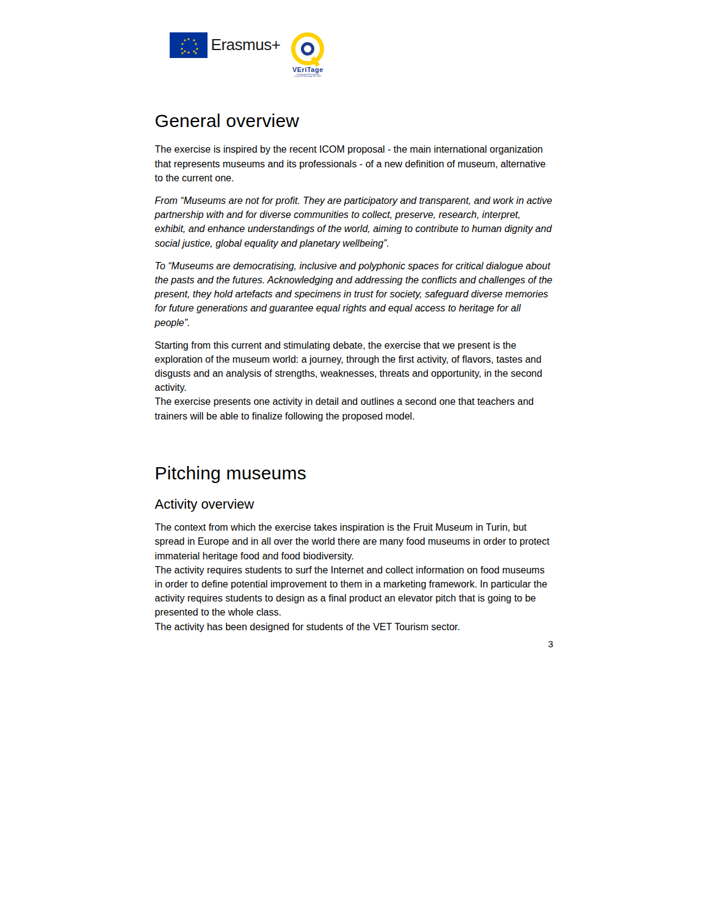★ ★ ★ ★ ★ ★ ★ ★ ★ ★ ★ ★
Erasmus+
VEriTage
Integrated European
Cultural Heritage for VET
General overview
The exercise is inspired by the recent ICOM proposal - the main international organization that represents museums and its professionals - of a new definition of museum, alternative to the current one.
From “Museums are not for profit. They are participatory and transparent, and work in active partnership with and for diverse communities to collect, preserve, research, interpret, exhibit, and enhance understandings of the world, aiming to contribute to human dignity and social justice, global equality and planetary wellbeing”.
To “Museums are democratising, inclusive and polyphonic spaces for critical dialogue about the pasts and the futures. Acknowledging and addressing the conflicts and challenges of the present, they hold artefacts and specimens in trust for society, safeguard diverse memories for future generations and guarantee equal rights and equal access to heritage for all people”.
Starting from this current and stimulating debate, the exercise that we present is the exploration of the museum world: a journey, through the first activity, of flavors, tastes and disgusts and an analysis of strengths, weaknesses, threats and opportunity, in the second activity.
The exercise presents one activity in detail and outlines a second one that teachers and trainers will be able to finalize following the proposed model.
Pitching museums
Activity overview
The context from which the exercise takes inspiration is the Fruit Museum in Turin, but spread in Europe and in all over the world there are many food museums in order to protect immaterial heritage food and food biodiversity.
The activity requires students to surf the Internet and collect information on food museums in order to define potential improvement to them in a marketing framework. In particular the activity requires students to design as a final product an elevator pitch that is going to be presented to the whole class.
The activity has been designed for students of the VET Tourism sector.
3